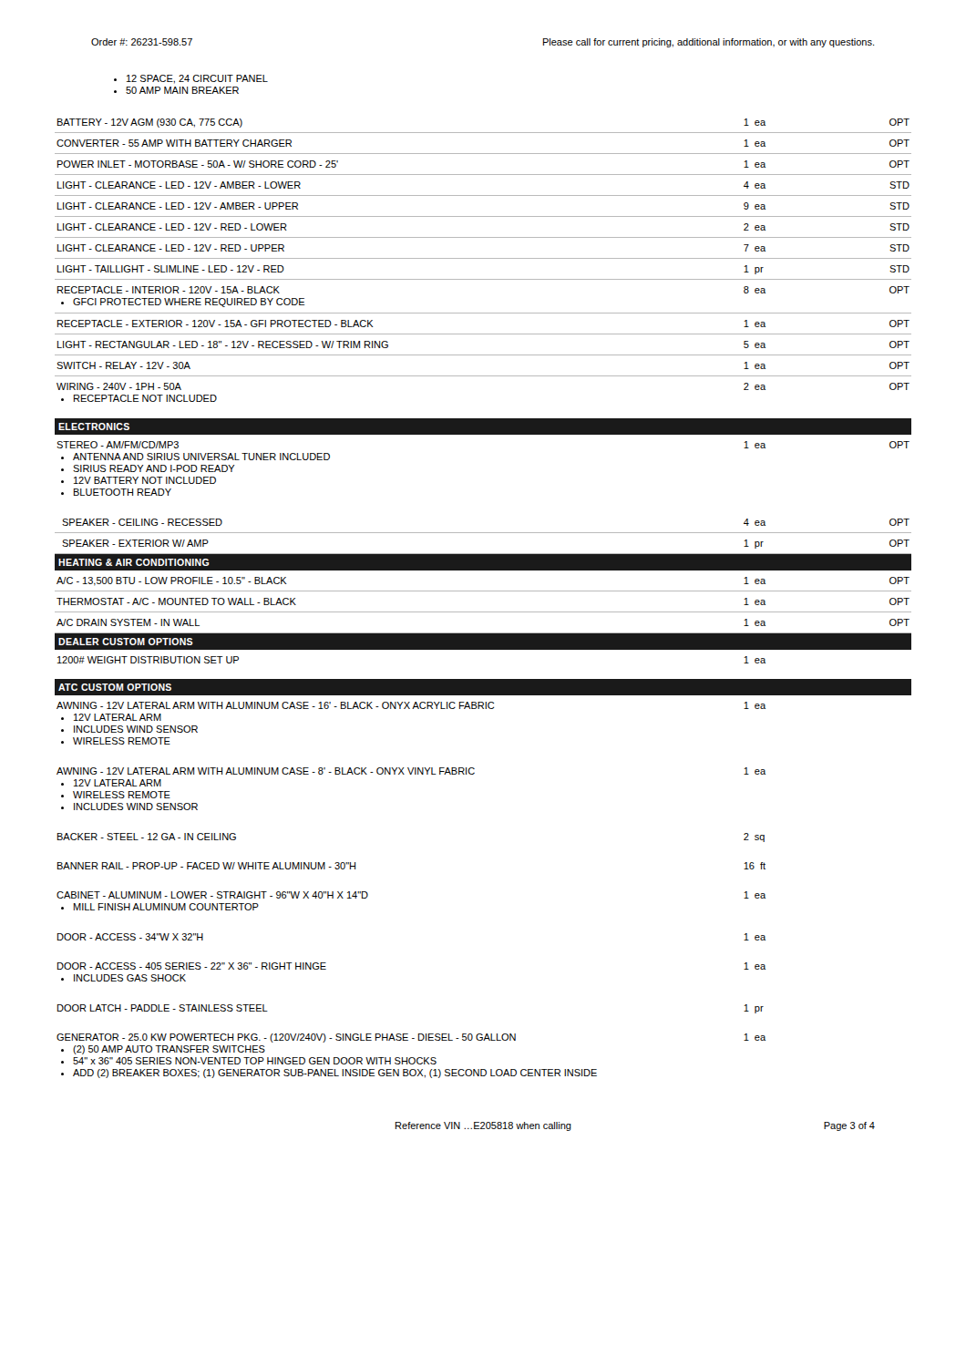Order #: 26231-598.57
Please call for current pricing, additional information, or with any questions.
12 SPACE, 24 CIRCUIT PANEL
50 AMP MAIN BREAKER
| BATTERY - 12V AGM (930 CA, 775 CCA) | 1 ea | OPT |
| CONVERTER - 55 AMP WITH BATTERY CHARGER | 1 ea | OPT |
| POWER INLET - MOTORBASE - 50A - W/ SHORE CORD - 25' | 1 ea | OPT |
| LIGHT - CLEARANCE - LED - 12V - AMBER - LOWER | 4 ea | STD |
| LIGHT - CLEARANCE - LED - 12V - AMBER - UPPER | 9 ea | STD |
| LIGHT - CLEARANCE - LED - 12V - RED - LOWER | 2 ea | STD |
| LIGHT - CLEARANCE - LED - 12V - RED - UPPER | 7 ea | STD |
| LIGHT - TAILLIGHT - SLIMLINE - LED - 12V - RED | 1 pr | STD |
| RECEPTACLE - INTERIOR - 120V - 15A - BLACK GFCI PROTECTED WHERE REQUIRED BY CODE | 8 ea | OPT |
| RECEPTACLE - EXTERIOR - 120V - 15A - GFI PROTECTED - BLACK | 1 ea | OPT |
| LIGHT - RECTANGULAR - LED - 18" - 12V - RECESSED - W/ TRIM RING | 5 ea | OPT |
| SWITCH - RELAY - 12V - 30A | 1 ea | OPT |
| WIRING - 240V - 1PH - 50A RECEPTACLE NOT INCLUDED | 2 ea | OPT |
| ELECTRONICS |
| STEREO - AM/FM/CD/MP3 ANTENNA AND SIRIUS UNIVERSAL TUNER INCLUDED SIRIUS READY AND I-POD READY 12V BATTERY NOT INCLUDED BLUETOOTH READY | 1 ea | OPT |
| SPEAKER - CEILING - RECESSED | 4 ea | OPT |
| SPEAKER - EXTERIOR W/ AMP | 1 pr | OPT |
| HEATING & AIR CONDITIONING |
| A/C - 13,500 BTU - LOW PROFILE - 10.5" - BLACK | 1 ea | OPT |
| THERMOSTAT - A/C - MOUNTED TO WALL - BLACK | 1 ea | OPT |
| A/C DRAIN SYSTEM - IN WALL | 1 ea | OPT |
| DEALER CUSTOM OPTIONS |
| 1200# WEIGHT DISTRIBUTION SET UP | 1 ea | |
| ATC CUSTOM OPTIONS |
| AWNING - 12V LATERAL ARM WITH ALUMINUM CASE - 16' - BLACK - ONYX ACRYLIC FABRIC 12V LATERAL ARM INCLUDES WIND SENSOR WIRELESS REMOTE | 1 ea | |
| AWNING - 12V LATERAL ARM WITH ALUMINUM CASE - 8' - BLACK - ONYX VINYL FABRIC 12V LATERAL ARM WIRELESS REMOTE INCLUDES WIND SENSOR | 1 ea | |
| BACKER - STEEL - 12 GA - IN CEILING | 2 sq | |
| BANNER RAIL - PROP-UP - FACED W/ WHITE ALUMINUM - 30"H | 16 ft | |
| CABINET - ALUMINUM - LOWER - STRAIGHT - 96"W X 40"H X 14"D MILL FINISH ALUMINUM COUNTERTOP | 1 ea | |
| DOOR - ACCESS - 34"W X 32"H | 1 ea | |
| DOOR - ACCESS - 405 SERIES - 22" X 36" - RIGHT HINGE INCLUDES GAS SHOCK | 1 ea | |
| DOOR LATCH - PADDLE - STAINLESS STEEL | 1 pr | |
| GENERATOR - 25.0 KW POWERTECH PKG. - (120V/240V) - SINGLE PHASE - DIESEL - 50 GALLON (2) 50 AMP AUTO TRANSFER SWITCHES 54" x 36" 405 SERIES NON-VENTED TOP HINGED GEN DOOR WITH SHOCKS ADD (2) BREAKER BOXES; (1) GENERATOR SUB-PANEL INSIDE GEN BOX, (1) SECOND LOAD CENTER INSIDE | 1 ea | |
Reference VIN …E205818 when calling
Page 3 of 4